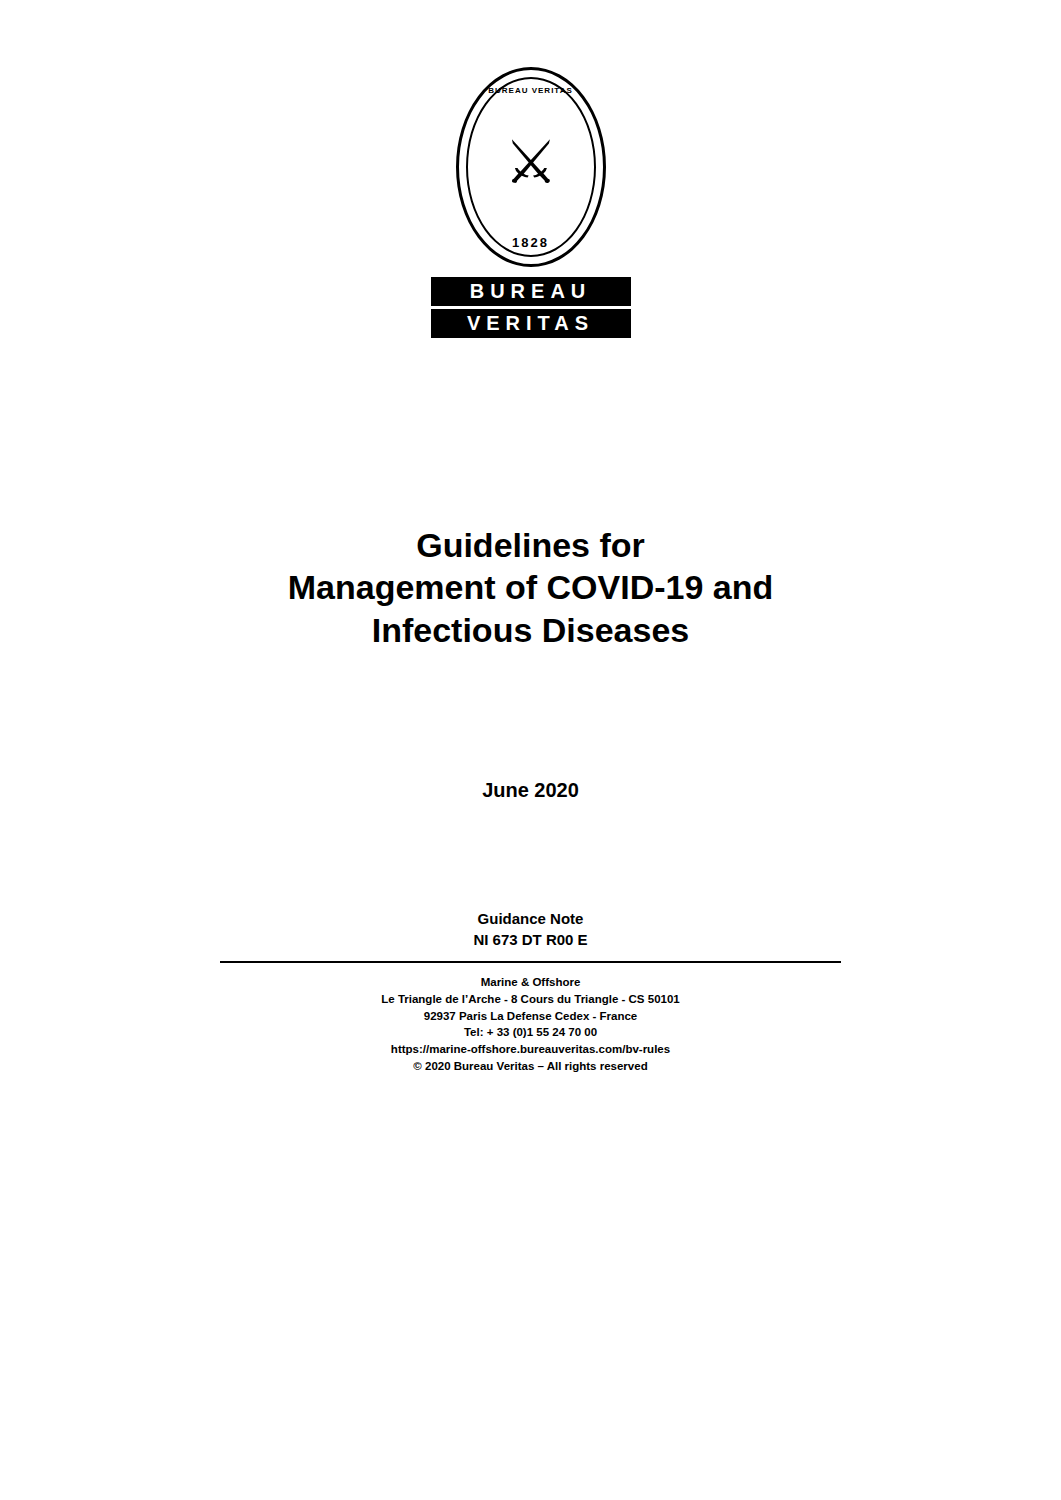BUREAU VERITAS
⚔
1828
BUREAU
VERITAS
Guidelines for
Management of COVID-19 and
Infectious Diseases
June 2020
Guidance Note
NI 673 DT R00 E
Marine & Offshore
Le Triangle de l’Arche - 8 Cours du Triangle - CS 50101
92937 Paris La Defense Cedex - France
Tel: + 33 (0)1 55 24 70 00
https://marine-offshore.bureauveritas.com/bv-rules
© 2020 Bureau Veritas – All rights reserved